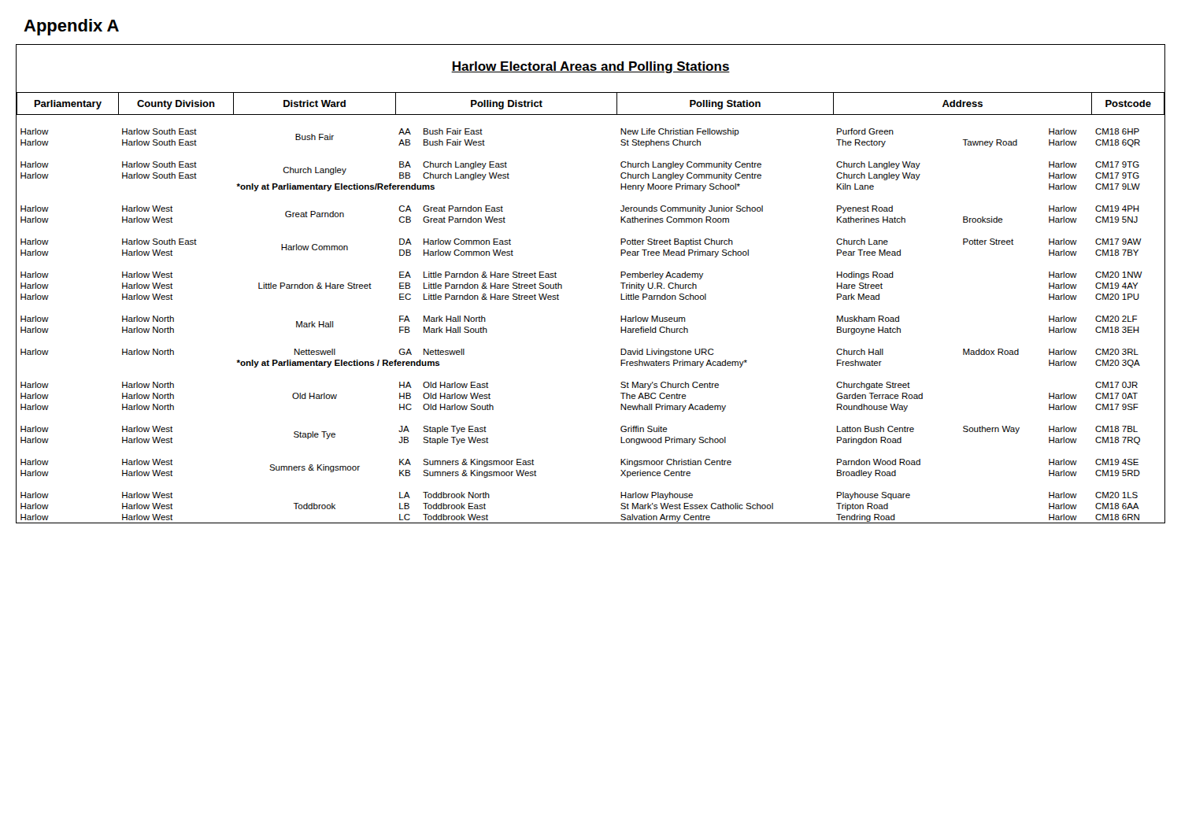Appendix A
Harlow Electoral Areas and Polling Stations
| Parliamentary | County Division | District Ward | Polling District | Polling Station | Address | Postcode |
| --- | --- | --- | --- | --- | --- | --- |
| Harlow | Harlow South East | Bush Fair | AA | Bush Fair East | New Life Christian Fellowship | Purford Green | | Harlow | CM18 6HP |
| Harlow | Harlow South East | AB | Bush Fair West | St Stephens Church | The Rectory | Tawney Road | Harlow | CM18 6QR |
| Harlow | Harlow South East | Church Langley | BA | Church Langley East | Church Langley Community Centre | Church Langley Way | | Harlow | CM17 9TG |
| Harlow | Harlow South East | BB | Church Langley West | Church Langley Community Centre | Church Langley Way | | Harlow | CM17 9TG |
| | | *only at Parliamentary Elections/Referendums | Henry Moore Primary School* | Kiln Lane | | Harlow | CM17 9LW |
| Harlow | Harlow West | Great Parndon | CA | Great Parndon East | Jerounds Community Junior School | Pyenest Road | | Harlow | CM19 4PH |
| Harlow | Harlow West | CB | Great Parndon West | Katherines Common Room | Katherines Hatch | Brookside | Harlow | CM19 5NJ |
| Harlow | Harlow South East | Harlow Common | DA | Harlow Common East | Potter Street Baptist Church | Church Lane | Potter Street | Harlow | CM17 9AW |
| Harlow | Harlow West | DB | Harlow Common West | Pear Tree Mead Primary School | Pear Tree Mead | | Harlow | CM18 7BY |
| Harlow | Harlow West | Little Parndon & Hare Street | EA | Little Parndon & Hare Street East | Pemberley Academy | Hodings Road | | Harlow | CM20 1NW |
| Harlow | Harlow West | EB | Little Parndon & Hare Street South | Trinity U.R. Church | Hare Street | | Harlow | CM19 4AY |
| Harlow | Harlow West | EC | Little Parndon & Hare Street West | Little Parndon School | Park Mead | | Harlow | CM20 1PU |
| Harlow | Harlow North | Mark Hall | FA | Mark Hall North | Harlow Museum | Muskham Road | | Harlow | CM20 2LF |
| Harlow | Harlow North | FB | Mark Hall South | Harefield Church | Burgoyne Hatch | | Harlow | CM18 3EH |
| Harlow | Harlow North | Netteswell | GA | Netteswell | David Livingstone URC | Church Hall | Maddox Road | Harlow | CM20 3RL |
| | | *only at Parliamentary Elections / Referendums | Freshwaters Primary Academy* | Freshwater | | Harlow | CM20 3QA |
| Harlow | Harlow North | Old Harlow | HA | Old Harlow East | St Mary's Church Centre | Churchgate Street | | | CM17 0JR |
| Harlow | Harlow North | HB | Old Harlow West | The ABC Centre | Garden Terrace Road | | Harlow | CM17 0AT |
| Harlow | Harlow North | HC | Old Harlow South | Newhall Primary Academy | Roundhouse Way | | Harlow | CM17 9SF |
| Harlow | Harlow West | Staple Tye | JA | Staple Tye East | Griffin Suite | Latton Bush Centre | Southern Way | Harlow | CM18 7BL |
| Harlow | Harlow West | JB | Staple Tye West | Longwood Primary School | Paringdon Road | | Harlow | CM18 7RQ |
| Harlow | Harlow West | Sumners & Kingsmoor | KA | Sumners & Kingsmoor East | Kingsmoor Christian Centre | Parndon Wood Road | | Harlow | CM19 4SE |
| Harlow | Harlow West | KB | Sumners & Kingsmoor West | Xperience Centre | Broadley Road | | Harlow | CM19 5RD |
| Harlow | Harlow West | Toddbrook | LA | Toddbrook North | Harlow Playhouse | Playhouse Square | | Harlow | CM20 1LS |
| Harlow | Harlow West | LB | Toddbrook East | St Mark's West Essex Catholic School | Tripton Road | | Harlow | CM18 6AA |
| Harlow | Harlow West | LC | Toddbrook West | Salvation Army Centre | Tendring Road | | Harlow | CM18 6RN |